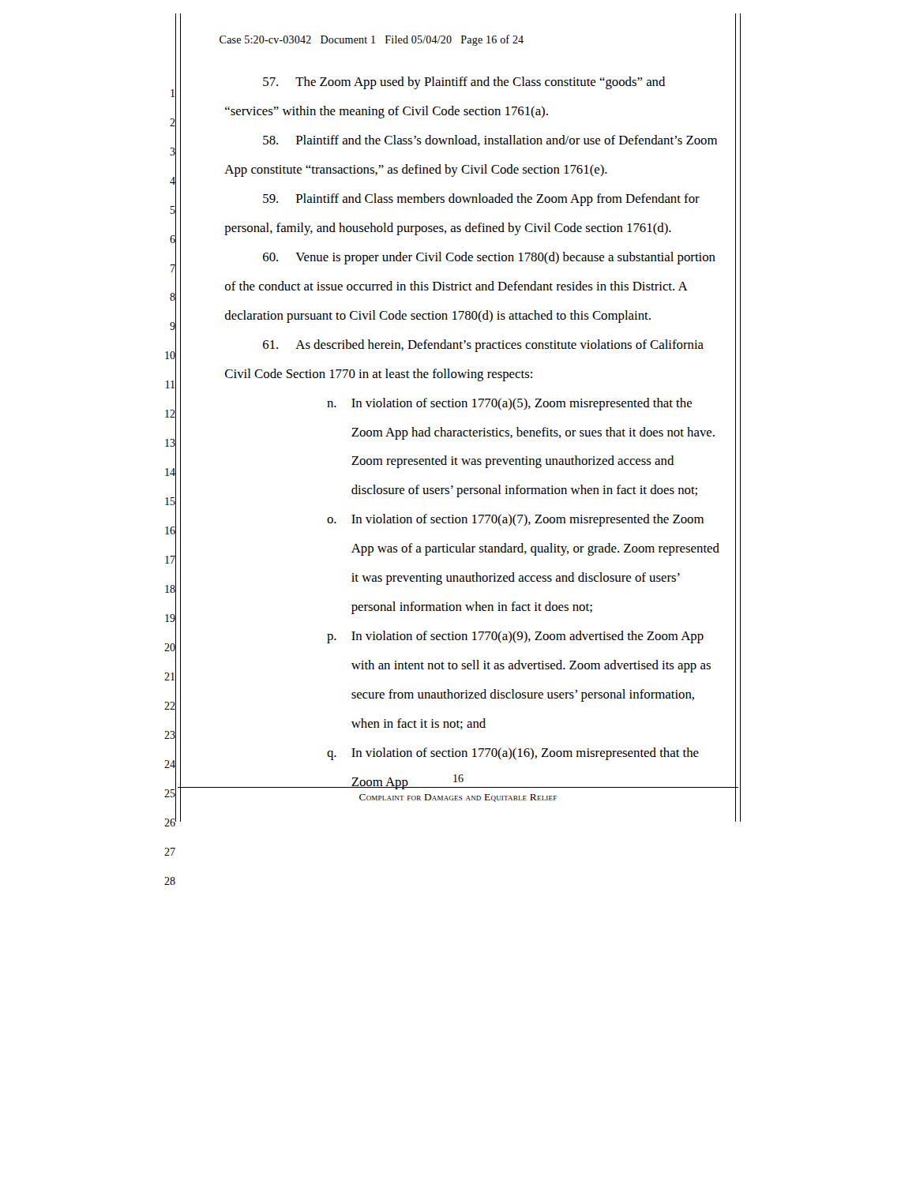Case 5:20-cv-03042 Document 1 Filed 05/04/20 Page 16 of 24
1
2
3
4
5
6
7
8
9
10
11
12
13
14
15
16
17
18
19
20
21
22
23
24
25
26
27
28
57. The Zoom App used by Plaintiff and the Class constitute “goods” and “services” within the meaning of Civil Code section 1761(a).
58. Plaintiff and the Class’s download, installation and/or use of Defendant’s Zoom App constitute “transactions,” as defined by Civil Code section 1761(e).
59. Plaintiff and Class members downloaded the Zoom App from Defendant for personal, family, and household purposes, as defined by Civil Code section 1761(d).
60. Venue is proper under Civil Code section 1780(d) because a substantial portion of the conduct at issue occurred in this District and Defendant resides in this District. A declaration pursuant to Civil Code section 1780(d) is attached to this Complaint.
61. As described herein, Defendant’s practices constitute violations of California Civil Code Section 1770 in at least the following respects:
n. In violation of section 1770(a)(5), Zoom misrepresented that the Zoom App had characteristics, benefits, or sues that it does not have. Zoom represented it was preventing unauthorized access and disclosure of users’ personal information when in fact it does not;
o. In violation of section 1770(a)(7), Zoom misrepresented the Zoom App was of a particular standard, quality, or grade. Zoom represented it was preventing unauthorized access and disclosure of users’ personal information when in fact it does not;
p. In violation of section 1770(a)(9), Zoom advertised the Zoom App with an intent not to sell it as advertised. Zoom advertised its app as secure from unauthorized disclosure users’ personal information, when in fact it is not; and
q. In violation of section 1770(a)(16), Zoom misrepresented that the Zoom App
16
Complaint for Damages and Equitable Relief